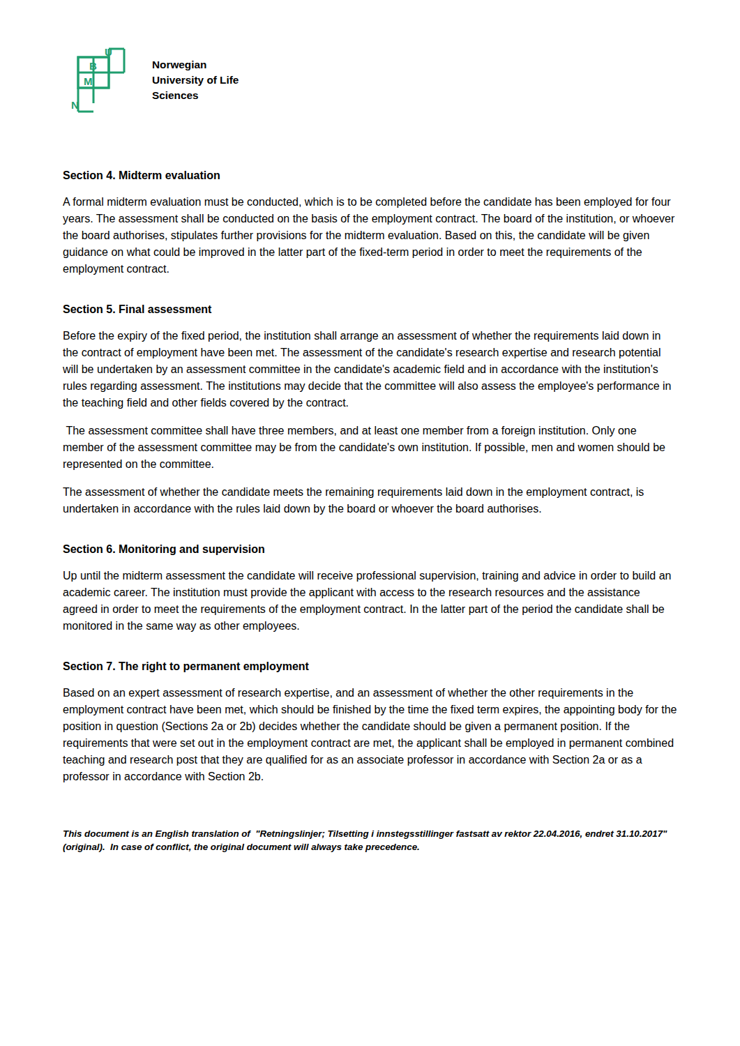U B M N
Norwegian
University of Life
Sciences
Section 4. Midterm evaluation
A formal midterm evaluation must be conducted, which is to be completed before the candidate has been employed for four years. The assessment shall be conducted on the basis of the employment contract. The board of the institution, or whoever the board authorises, stipulates further provisions for the midterm evaluation. Based on this, the candidate will be given guidance on what could be improved in the latter part of the fixed-term period in order to meet the requirements of the employment contract.
Section 5. Final assessment
Before the expiry of the fixed period, the institution shall arrange an assessment of whether the requirements laid down in the contract of employment have been met. The assessment of the candidate's research expertise and research potential will be undertaken by an assessment committee in the candidate's academic field and in accordance with the institution's rules regarding assessment. The institutions may decide that the committee will also assess the employee's performance in the teaching field and other fields covered by the contract.
The assessment committee shall have three members, and at least one member from a foreign institution. Only one member of the assessment committee may be from the candidate's own institution. If possible, men and women should be represented on the committee.
The assessment of whether the candidate meets the remaining requirements laid down in the employment contract, is undertaken in accordance with the rules laid down by the board or whoever the board authorises.
Section 6. Monitoring and supervision
Up until the midterm assessment the candidate will receive professional supervision, training and advice in order to build an academic career. The institution must provide the applicant with access to the research resources and the assistance agreed in order to meet the requirements of the employment contract. In the latter part of the period the candidate shall be monitored in the same way as other employees.
Section 7. The right to permanent employment
Based on an expert assessment of research expertise, and an assessment of whether the other requirements in the employment contract have been met, which should be finished by the time the fixed term expires, the appointing body for the position in question (Sections 2a or 2b) decides whether the candidate should be given a permanent position. If the requirements that were set out in the employment contract are met, the applicant shall be employed in permanent combined teaching and research post that they are qualified for as an associate professor in accordance with Section 2a or as a professor in accordance with Section 2b.
This document is an English translation of "Retningslinjer; Tilsetting i innstegsstillinger fastsatt av rektor 22.04.2016, endret 31.10.2017" (original). In case of conflict, the original document will always take precedence.